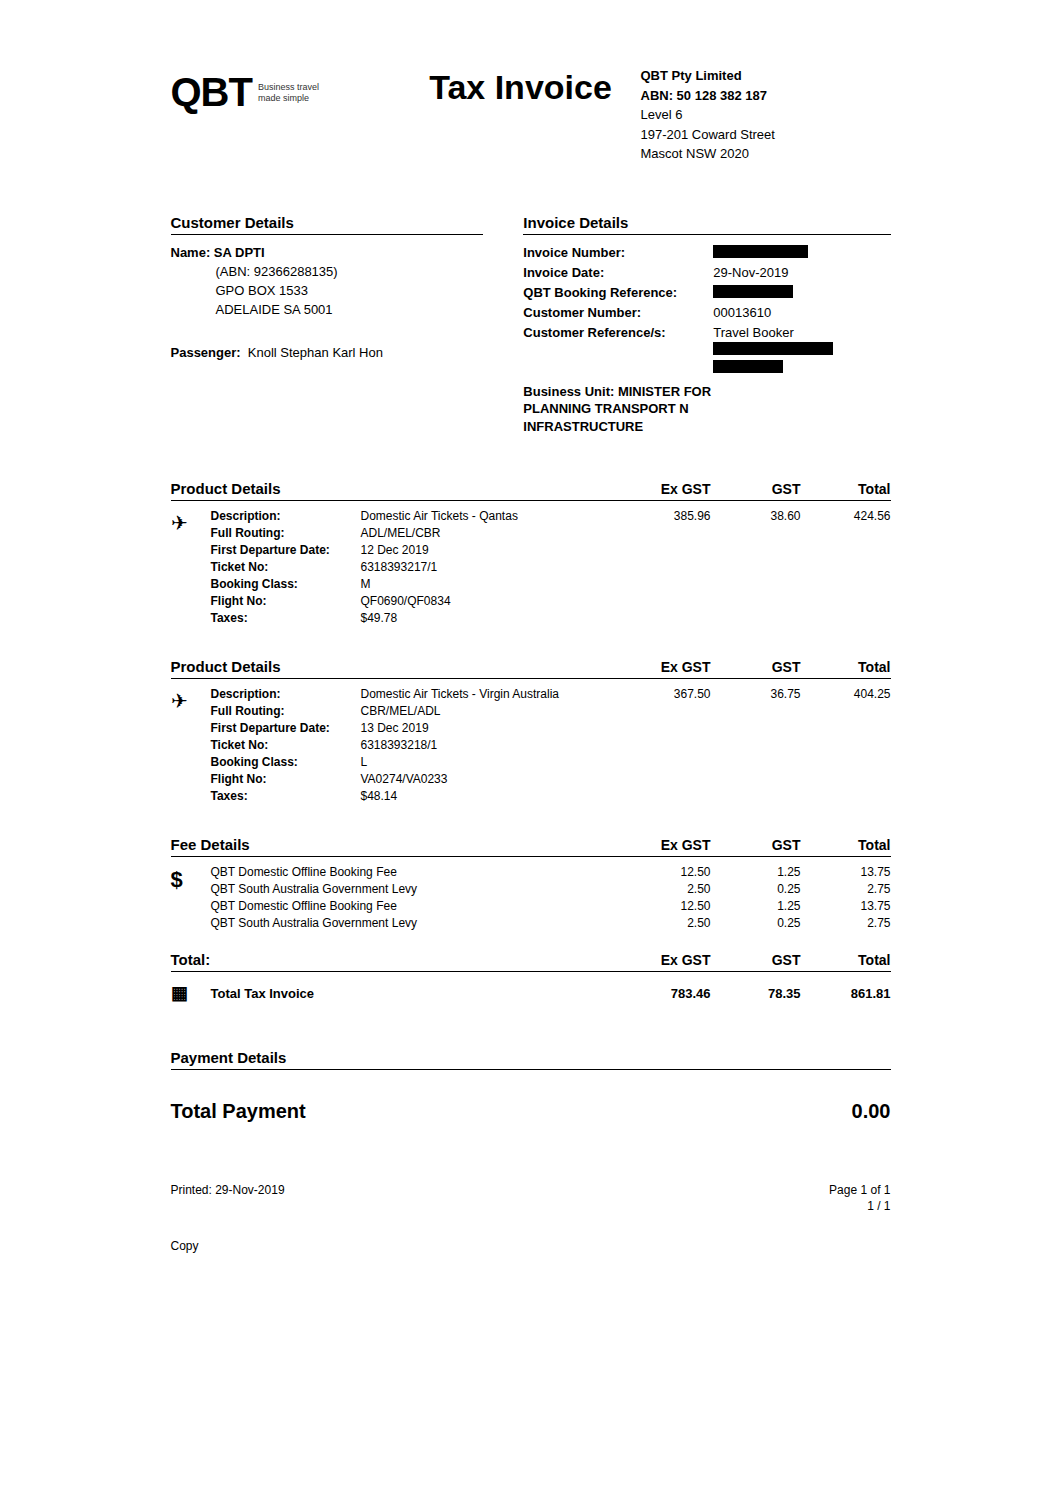QBT Business travel
made simple
Tax Invoice
QBT Pty Limited
ABN: 50 128 382 187
Level 6
197-201 Coward Street
Mascot NSW 2020
Customer Details
Name: SA DPTI
(ABN: 92366288135)
GPO BOX 1533
ADELAIDE SA 5001
Passenger: Knoll Stephan Karl Hon
Invoice Details
Invoice Number:
Invoice Date: 29-Nov-2019
QBT Booking Reference:
Customer Number: 00013610
Customer Reference/s: Travel Booker
Business Unit: MINISTER FOR
PLANNING TRANSPORT N
INFRASTRUCTURE
Product Details
Ex GST
GST
Total
✈
Description:
Full Routing:
First Departure Date:
Ticket No:
Booking Class:
Flight No:
Taxes:
Domestic Air Tickets - Qantas
ADL/MEL/CBR
12 Dec 2019
6318393217/1
M
QF0690/QF0834
$49.78
385.96
38.60
424.56
Product Details
Ex GST
GST
Total
✈
Description:
Full Routing:
First Departure Date:
Ticket No:
Booking Class:
Flight No:
Taxes:
Domestic Air Tickets - Virgin Australia
CBR/MEL/ADL
13 Dec 2019
6318393218/1
L
VA0274/VA0233
$48.14
367.50
36.75
404.25
Fee Details
Ex GST
GST
Total
$
QBT Domestic Offline Booking Fee
QBT South Australia Government Levy
QBT Domestic Offline Booking Fee
QBT South Australia Government Levy
12.50
2.50
12.50
2.50
1.25
0.25
1.25
0.25
13.75
2.75
13.75
2.75
Total:
Ex GST
GST
Total
▦
Total Tax Invoice
783.46
78.35
861.81
Payment Details
Total Payment
0.00
Printed: 29-Nov-2019
Page 1 of 1
1 / 1
Copy